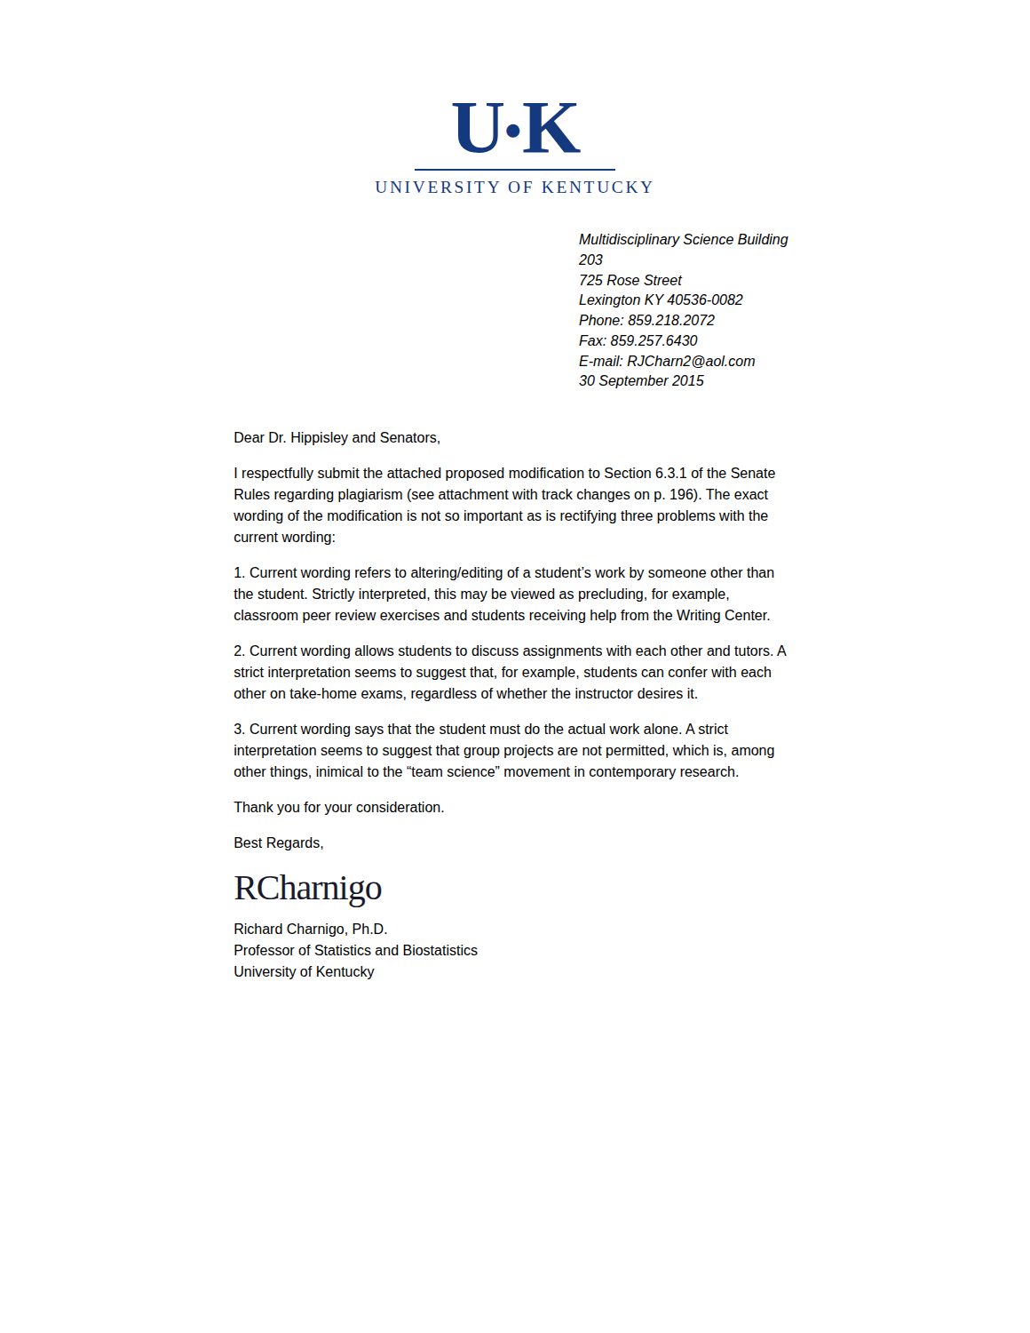U●K
University of Kentucky
Multidisciplinary Science Building 203
725 Rose Street
Lexington KY 40536-0082
Phone: 859.218.2072
Fax: 859.257.6430
E-mail: RJCharn2@aol.com
30 September 2015
Dear Dr. Hippisley and Senators,
I respectfully submit the attached proposed modification to Section 6.3.1 of the Senate Rules regarding plagiarism (see attachment with track changes on p. 196). The exact wording of the modification is not so important as is rectifying three problems with the current wording:
1. Current wording refers to altering/editing of a student’s work by someone other than the student. Strictly interpreted, this may be viewed as precluding, for example, classroom peer review exercises and students receiving help from the Writing Center.
2. Current wording allows students to discuss assignments with each other and tutors. A strict interpretation seems to suggest that, for example, students can confer with each other on take-home exams, regardless of whether the instructor desires it.
3. Current wording says that the student must do the actual work alone. A strict interpretation seems to suggest that group projects are not permitted, which is, among other things, inimical to the “team science” movement in contemporary research.
Thank you for your consideration.
Best Regards,
RCharnigo
Richard Charnigo, Ph.D.
Professor of Statistics and Biostatistics
University of Kentucky